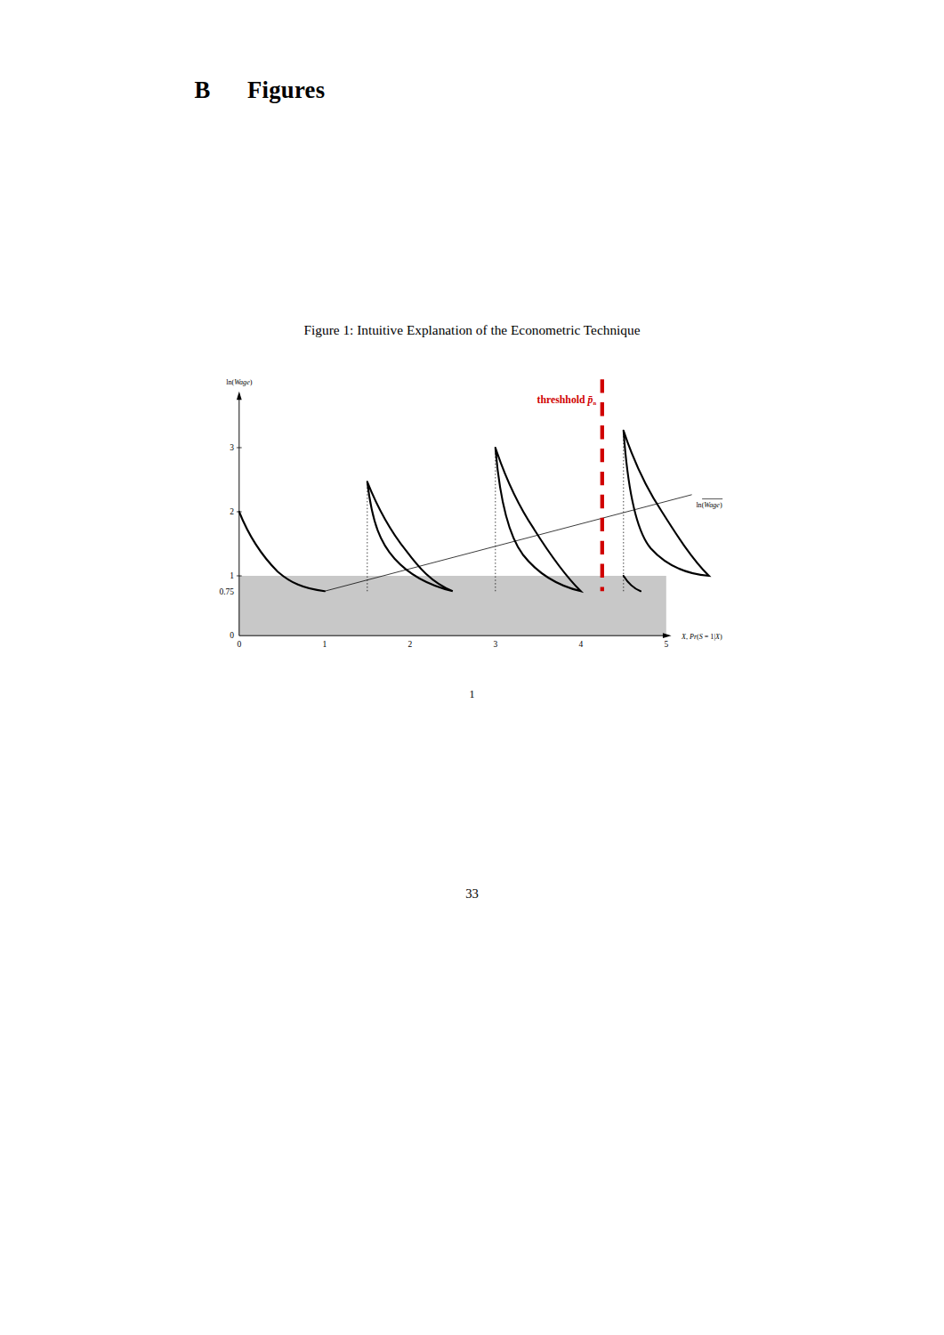BFigures
Figure 1: Intuitive Explanation of the Econometric Technique
3 2 1 0.75 0 0 1 2 3 4 5 ln(Wage) X, Pr(S = 1|X) ln(Wage) threshhold p̄n
1
33